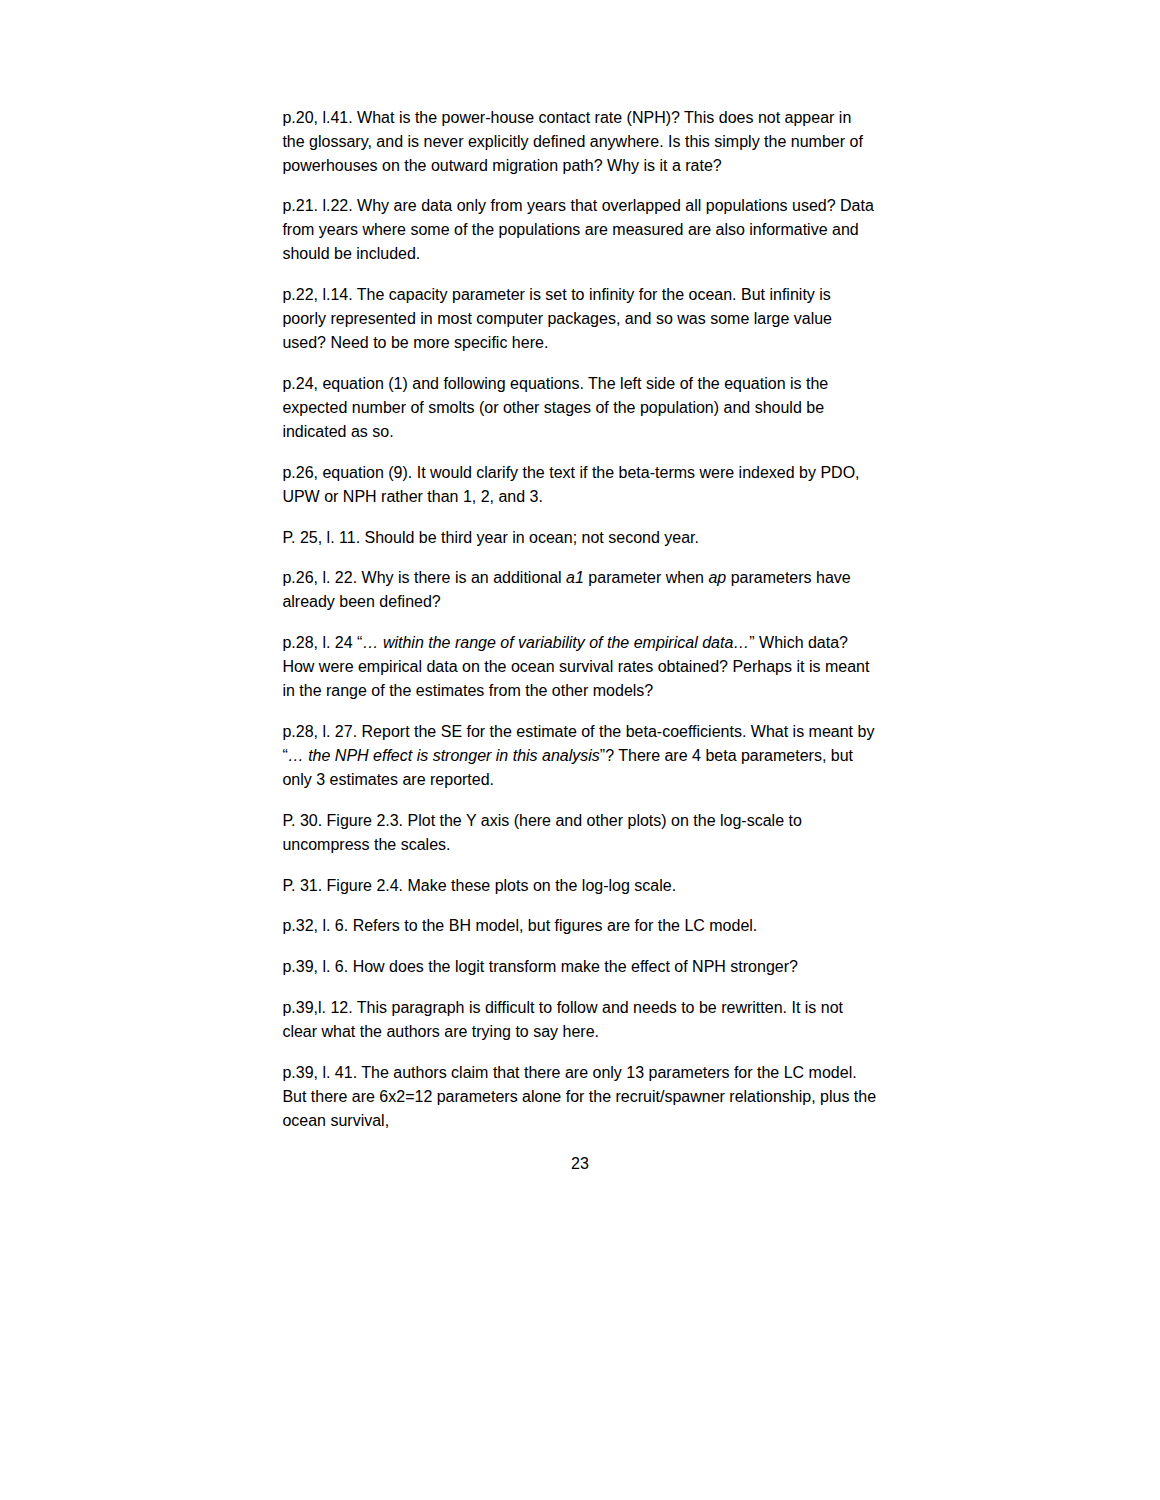p.20, l.41. What is the power-house contact rate (NPH)? This does not appear in the glossary, and is never explicitly defined anywhere. Is this simply the number of powerhouses on the outward migration path? Why is it a rate?
p.21. l.22. Why are data only from years that overlapped all populations used? Data from years where some of the populations are measured are also informative and should be included.
p.22, l.14. The capacity parameter is set to infinity for the ocean. But infinity is poorly represented in most computer packages, and so was some large value used? Need to be more specific here.
p.24, equation (1) and following equations. The left side of the equation is the expected number of smolts (or other stages of the population) and should be indicated as so.
p.26, equation (9). It would clarify the text if the beta-terms were indexed by PDO, UPW or NPH rather than 1, 2, and 3.
P. 25, l. 11. Should be third year in ocean; not second year.
p.26, l. 22. Why is there is an additional a1 parameter when ap parameters have already been defined?
p.28, l. 24 “… within the range of variability of the empirical data…” Which data? How were empirical data on the ocean survival rates obtained? Perhaps it is meant in the range of the estimates from the other models?
p.28, l. 27. Report the SE for the estimate of the beta-coefficients. What is meant by “… the NPH effect is stronger in this analysis”? There are 4 beta parameters, but only 3 estimates are reported.
P. 30. Figure 2.3. Plot the Y axis (here and other plots) on the log-scale to uncompress the scales.
P. 31. Figure 2.4. Make these plots on the log-log scale.
p.32, l. 6. Refers to the BH model, but figures are for the LC model.
p.39, l. 6. How does the logit transform make the effect of NPH stronger?
p.39,l. 12. This paragraph is difficult to follow and needs to be rewritten. It is not clear what the authors are trying to say here.
p.39, l. 41. The authors claim that there are only 13 parameters for the LC model. But there are 6x2=12 parameters alone for the recruit/spawner relationship, plus the ocean survival,
23